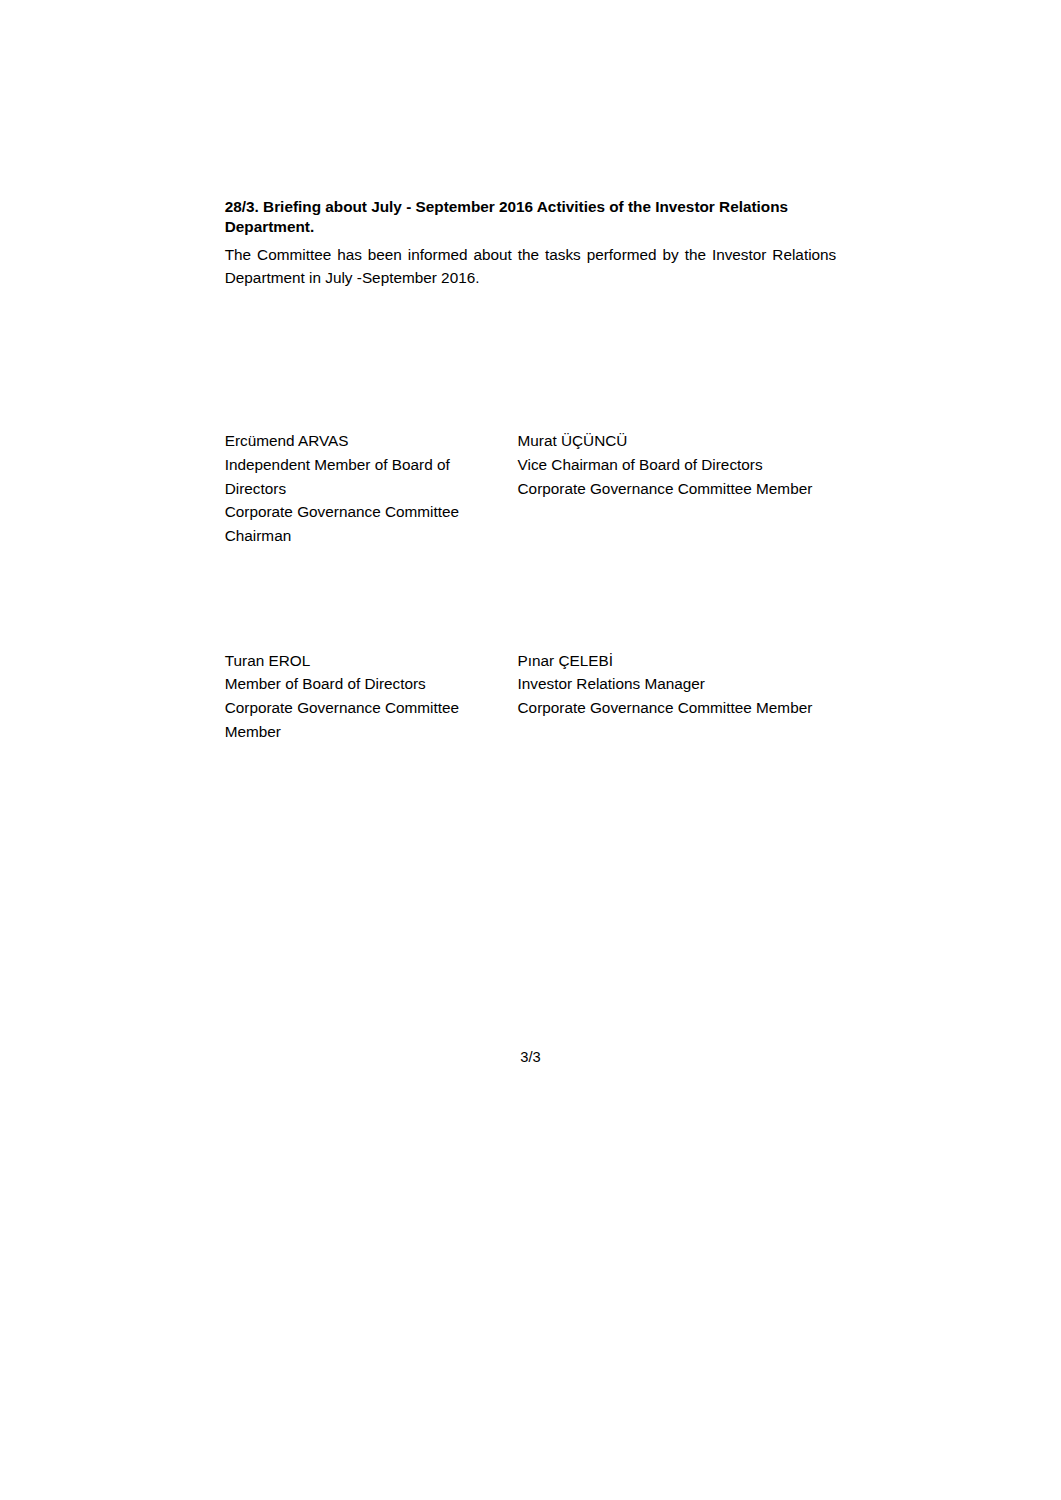28/3. Briefing about July - September 2016 Activities of the Investor Relations Department.
The Committee has been informed about the tasks performed by the Investor Relations Department in July -September 2016.
Ercümend ARVAS
Independent Member of Board of Directors
Corporate Governance Committee Chairman
Murat ÜÇÜNCÜ
Vice Chairman of Board of Directors
Corporate Governance Committee Member
Turan EROL
Member of Board of Directors
Corporate Governance Committee Member
Pınar ÇELEBİ
Investor Relations Manager
Corporate Governance Committee Member
3/3